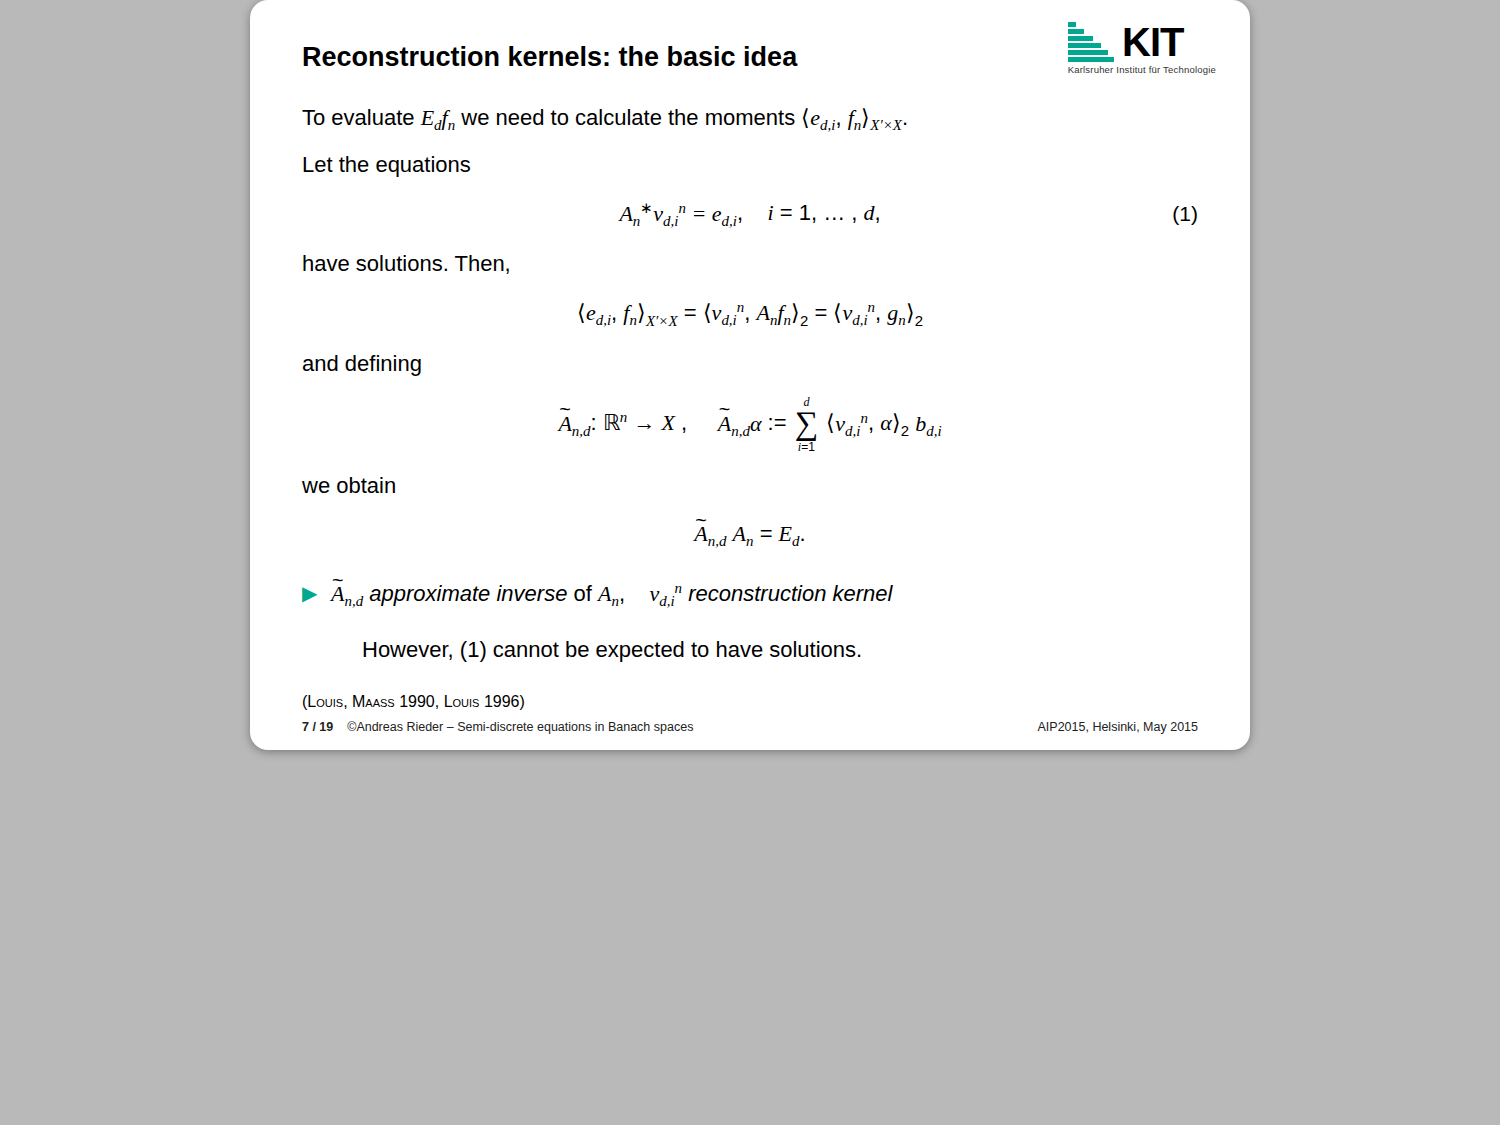KIT
Karlsruher Institut für Technologie
Reconstruction kernels: the basic idea
To evaluate Edfn we need to calculate the moments ⟨ed,i, fn⟩X′×X.
Let the equations
An∗vd,in = ed,i, i = 1, … , d, (1)
have solutions. Then,
⟨ed,i, fn⟩X′×X = ⟨vd,in, Anfn⟩2 = ⟨vd,in, gn⟩2
and defining
~A n,d: ℝn → X , ~A n,dα := d∑i=1 ⟨vd,in, α⟩2 bd,i
we obtain
~A n,d An = Ed.
▶ ~A n,d approximate inverse of An, vd,in reconstruction kernel
However, (1) cannot be expected to have solutions.
(Louis, Maass 1990, Louis 1996)
7 / 19 ©Andreas Rieder – Semi-discrete equations in Banach spaces
AIP2015, Helsinki, May 2015